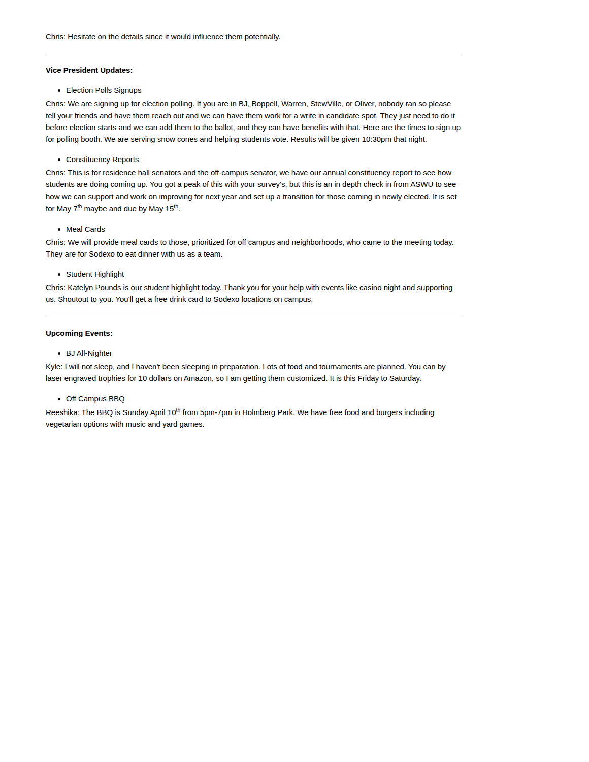Chris: Hesitate on the details since it would influence them potentially.
Vice President Updates:
Election Polls Signups
Chris: We are signing up for election polling. If you are in BJ, Boppell, Warren, StewVille, or Oliver, nobody ran so please tell your friends and have them reach out and we can have them work for a write in candidate spot. They just need to do it before election starts and we can add them to the ballot, and they can have benefits with that. Here are the times to sign up for polling booth. We are serving snow cones and helping students vote. Results will be given 10:30pm that night.
Constituency Reports
Chris: This is for residence hall senators and the off-campus senator, we have our annual constituency report to see how students are doing coming up. You got a peak of this with your survey's, but this is an in depth check in from ASWU to see how we can support and work on improving for next year and set up a transition for those coming in newly elected. It is set for May 7th maybe and due by May 15th.
Meal Cards
Chris: We will provide meal cards to those, prioritized for off campus and neighborhoods, who came to the meeting today. They are for Sodexo to eat dinner with us as a team.
Student Highlight
Chris: Katelyn Pounds is our student highlight today. Thank you for your help with events like casino night and supporting us. Shoutout to you. You'll get a free drink card to Sodexo locations on campus.
Upcoming Events:
BJ All-Nighter
Kyle: I will not sleep, and I haven't been sleeping in preparation. Lots of food and tournaments are planned. You can by laser engraved trophies for 10 dollars on Amazon, so I am getting them customized. It is this Friday to Saturday.
Off Campus BBQ
Reeshika: The BBQ is Sunday April 10th from 5pm-7pm in Holmberg Park. We have free food and burgers including vegetarian options with music and yard games.